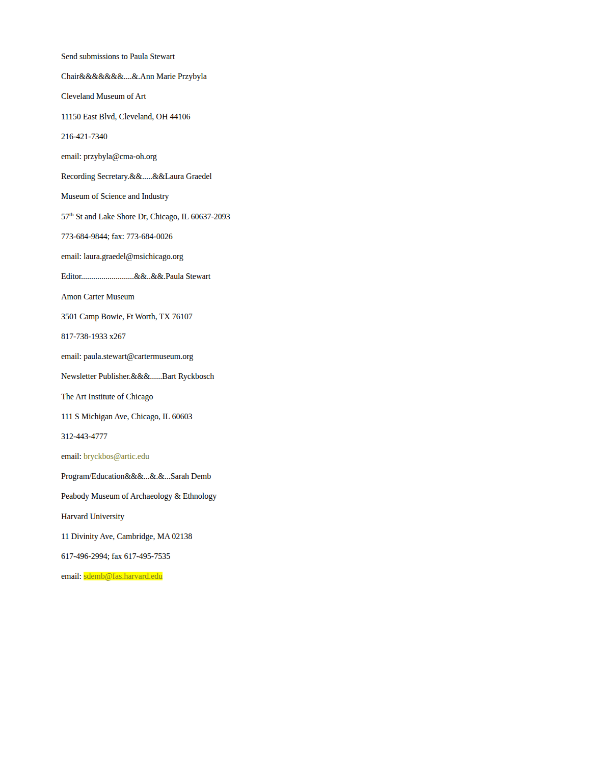Send submissions to Paula Stewart
Chair&&&&&&&....&.Ann Marie Przybyla
Cleveland Museum of Art
11150 East Blvd, Cleveland, OH 44106
216-421-7340
email: przybyla@cma-oh.org
Recording Secretary.&&.....&&Laura Graedel
Museum of Science and Industry
57th St and Lake Shore Dr, Chicago, IL 60637-2093
773-684-9844; fax: 773-684-0026
email: laura.graedel@msichicago.org
Editor..........................&&..&&.Paula Stewart
Amon Carter Museum
3501 Camp Bowie, Ft Worth, TX 76107
817-738-1933 x267
email: paula.stewart@cartermuseum.org
Newsletter Publisher.&&&......Bart Ryckbosch
The Art Institute of Chicago
111 S Michigan Ave, Chicago, IL 60603
312-443-4777
email: bryckbos@artic.edu
Program/Education&&&...&.&...Sarah Demb
Peabody Museum of Archaeology & Ethnology
Harvard University
11 Divinity Ave, Cambridge, MA 02138
617-496-2994; fax 617-495-7535
email: sdemb@fas.harvard.edu